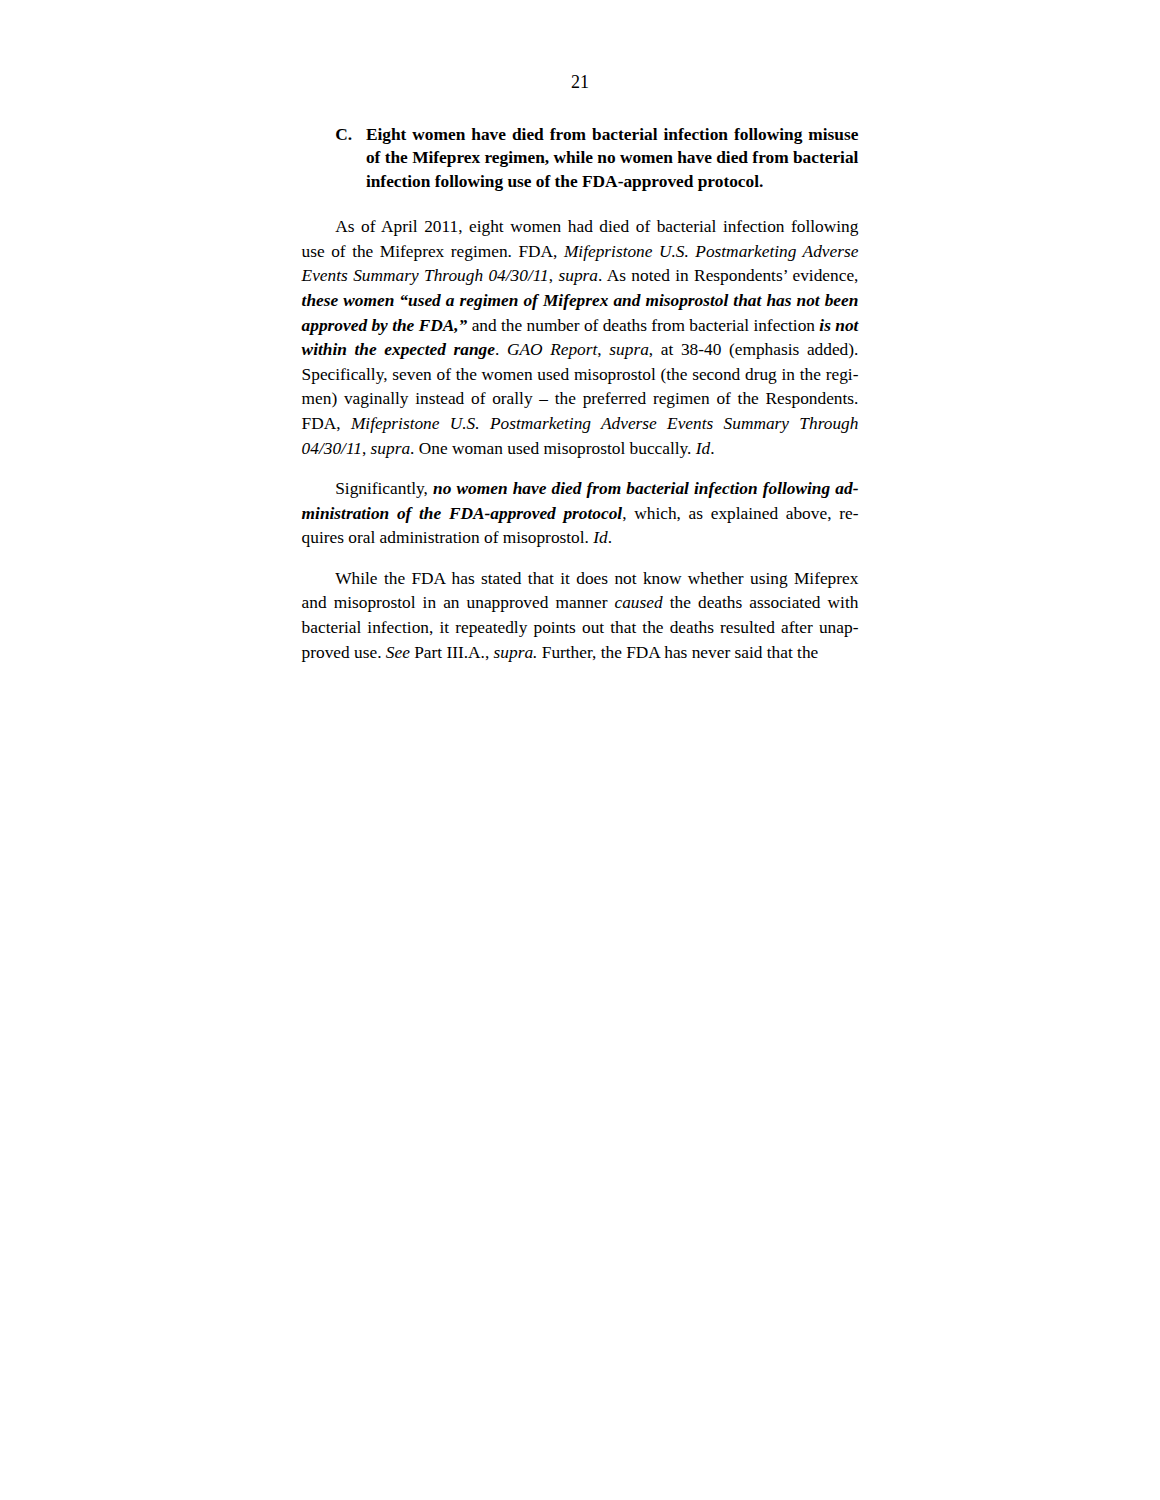21
C.
Eight women have died from bacterial infection following misuse of the Mifeprex regimen, while no women have died from bacterial infection following use of the FDA-approved protocol.
As of April 2011, eight women had died of bacterial infection following use of the Mifeprex regimen. FDA, Mifepristone U.S. Postmarketing Adverse Events Summary Through 04/30/11, supra. As noted in Respondents’ evidence, these women “used a regimen of Mifeprex and misoprostol that has not been approved by the FDA,” and the number of deaths from bacterial infection is not within the expected range. GAO Report, supra, at 38-40 (emphasis added). Specifically, seven of the women used misoprostol (the second drug in the regimen) vaginally instead of orally – the preferred regimen of the Respondents. FDA, Mifepristone U.S. Postmarketing Adverse Events Summary Through 04/30/11, supra. One woman used misoprostol buccally. Id.
Significantly, no women have died from bacterial infection following administration of the FDA-approved protocol, which, as explained above, requires oral administration of misoprostol. Id.
While the FDA has stated that it does not know whether using Mifeprex and misoprostol in an unapproved manner caused the deaths associated with bacterial infection, it repeatedly points out that the deaths resulted after unapproved use. See Part III.A., supra. Further, the FDA has never said that the